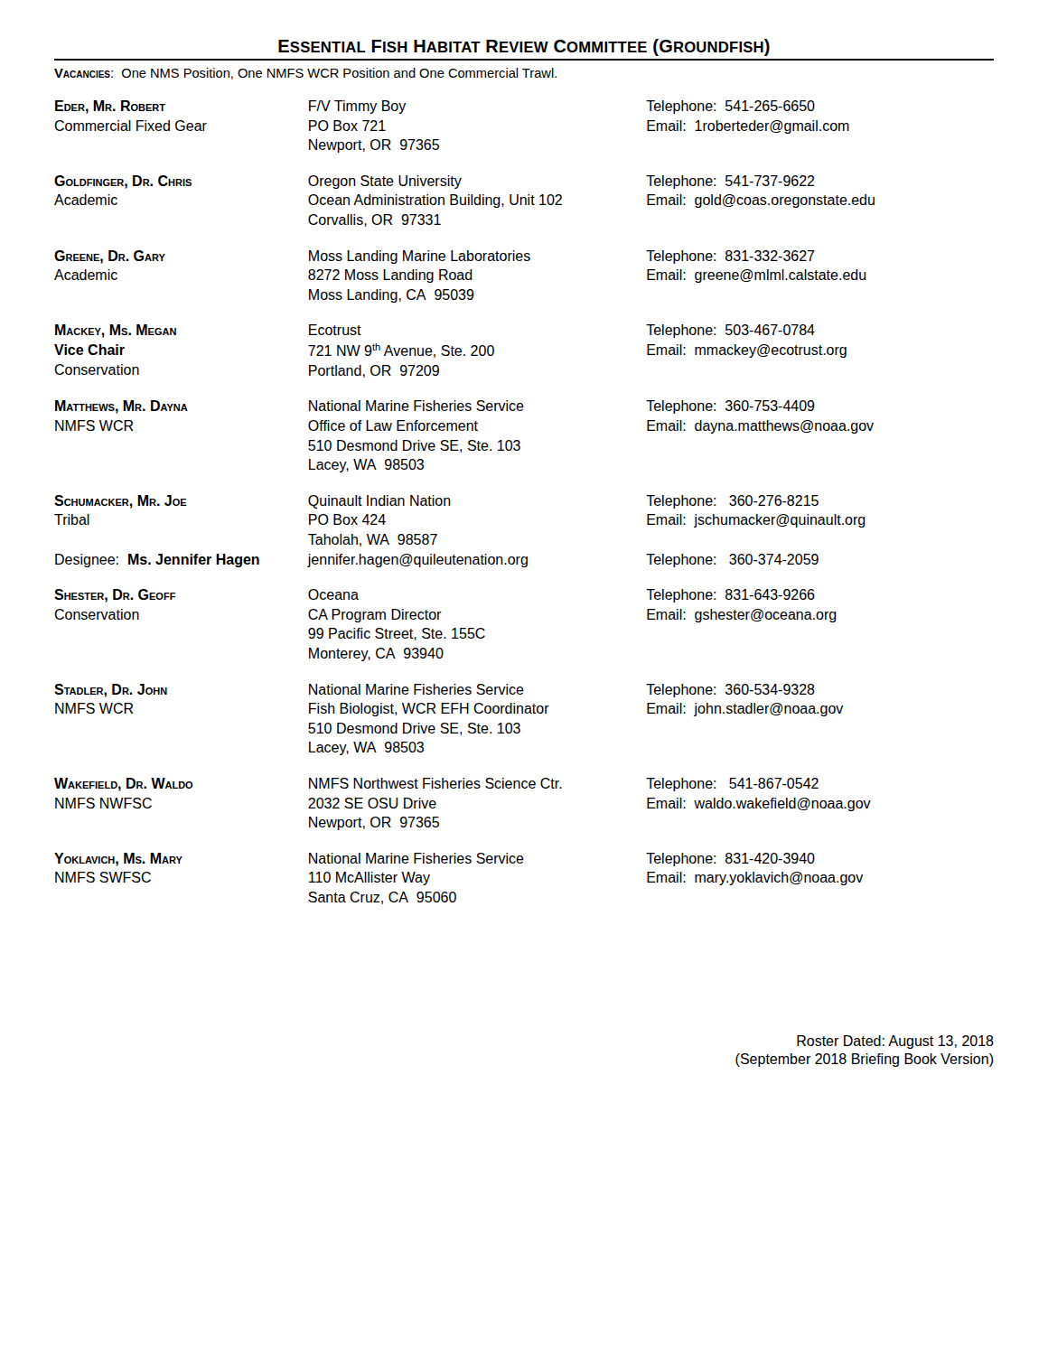ESSENTIAL FISH HABITAT REVIEW COMMITTEE (GROUNDFISH)
Vacancies: One NMS Position, One NMFS WCR Position and One Commercial Trawl.
| Eder, Mr. Robert Commercial Fixed Gear | F/V Timmy Boy PO Box 721 Newport, OR 97365 | Telephone: 541-265-6650 Email: 1roberteder@gmail.com |
| Goldfinger, Dr. Chris Academic | Oregon State University Ocean Administration Building, Unit 102 Corvallis, OR 97331 | Telephone: 541-737-9622 Email: gold@coas.oregonstate.edu |
| Greene, Dr. Gary Academic | Moss Landing Marine Laboratories 8272 Moss Landing Road Moss Landing, CA 95039 | Telephone: 831-332-3627 Email: greene@mlml.calstate.edu |
| Mackey, Ms. Megan Vice Chair Conservation | Ecotrust 721 NW 9 th Avenue, Ste. 200 Portland, OR 97209 | Telephone: 503-467-0784 Email: mmackey@ecotrust.org |
| Matthews, Mr. Dayna NMFS WCR | National Marine Fisheries Service Office of Law Enforcement 510 Desmond Drive SE, Ste. 103 Lacey, WA 98503 | Telephone: 360-753-4409 Email: dayna.matthews@noaa.gov |
| Schumacker, Mr. Joe Tribal Designee: Ms. Jennifer Hagen | Quinault Indian Nation PO Box 424 Taholah, WA 98587 jennifer.hagen@quileutenation.org | Telephone: 360-276-8215 Email: jschumacker@quinault.org Telephone: 360-374-2059 |
| Shester, Dr. Geoff Conservation | Oceana CA Program Director 99 Pacific Street, Ste. 155C Monterey, CA 93940 | Telephone: 831-643-9266 Email: gshester@oceana.org |
| Stadler, Dr. John NMFS WCR | National Marine Fisheries Service Fish Biologist, WCR EFH Coordinator 510 Desmond Drive SE, Ste. 103 Lacey, WA 98503 | Telephone: 360-534-9328 Email: john.stadler@noaa.gov |
| Wakefield, Dr. Waldo NMFS NWFSC | NMFS Northwest Fisheries Science Ctr. 2032 SE OSU Drive Newport, OR 97365 | Telephone: 541-867-0542 Email: waldo.wakefield@noaa.gov |
| Yoklavich, Ms. Mary NMFS SWFSC | National Marine Fisheries Service 110 McAllister Way Santa Cruz, CA 95060 | Telephone: 831-420-3940 Email: mary.yoklavich@noaa.gov |
Roster Dated: August 13, 2018
(September 2018 Briefing Book Version)